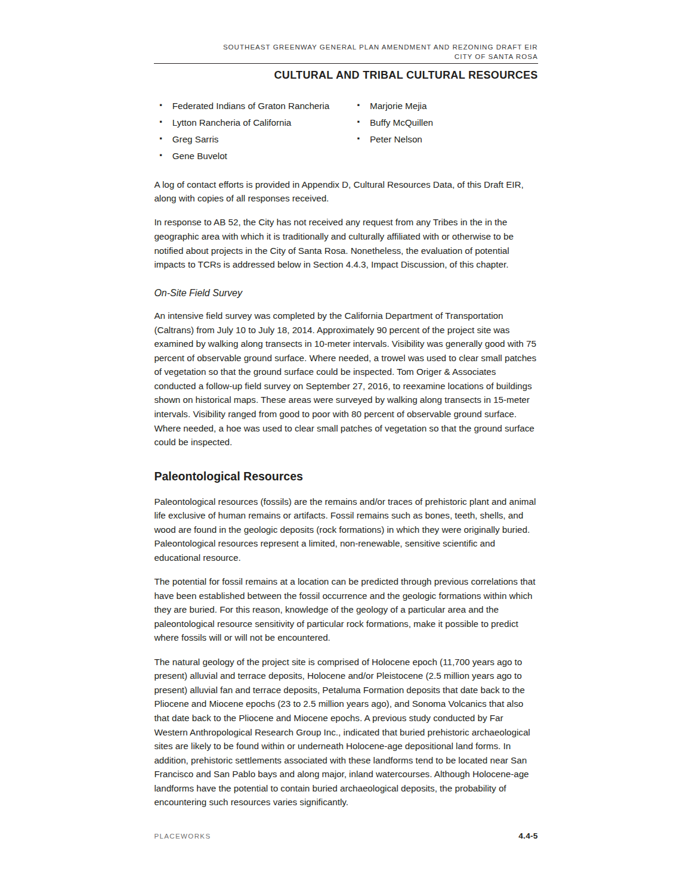Southeast Greenway General Plan Amendment and Rezoning Draft EIR
City of Santa Rosa
CULTURAL AND TRIBAL CULTURAL RESOURCES
Federated Indians of Graton Rancheria
Lytton Rancheria of California
Greg Sarris
Gene Buvelot
Marjorie Mejia
Buffy McQuillen
Peter Nelson
A log of contact efforts is provided in Appendix D, Cultural Resources Data, of this Draft EIR, along with copies of all responses received.
In response to AB 52, the City has not received any request from any Tribes in the in the geographic area with which it is traditionally and culturally affiliated with or otherwise to be notified about projects in the City of Santa Rosa. Nonetheless, the evaluation of potential impacts to TCRs is addressed below in Section 4.4.3, Impact Discussion, of this chapter.
On-Site Field Survey
An intensive field survey was completed by the California Department of Transportation (Caltrans) from July 10 to July 18, 2014. Approximately 90 percent of the project site was examined by walking along transects in 10-meter intervals. Visibility was generally good with 75 percent of observable ground surface. Where needed, a trowel was used to clear small patches of vegetation so that the ground surface could be inspected. Tom Origer & Associates conducted a follow-up field survey on September 27, 2016, to reexamine locations of buildings shown on historical maps. These areas were surveyed by walking along transects in 15-meter intervals. Visibility ranged from good to poor with 80 percent of observable ground surface. Where needed, a hoe was used to clear small patches of vegetation so that the ground surface could be inspected.
Paleontological Resources
Paleontological resources (fossils) are the remains and/or traces of prehistoric plant and animal life exclusive of human remains or artifacts. Fossil remains such as bones, teeth, shells, and wood are found in the geologic deposits (rock formations) in which they were originally buried. Paleontological resources represent a limited, non-renewable, sensitive scientific and educational resource.
The potential for fossil remains at a location can be predicted through previous correlations that have been established between the fossil occurrence and the geologic formations within which they are buried. For this reason, knowledge of the geology of a particular area and the paleontological resource sensitivity of particular rock formations, make it possible to predict where fossils will or will not be encountered.
The natural geology of the project site is comprised of Holocene epoch (11,700 years ago to present) alluvial and terrace deposits, Holocene and/or Pleistocene (2.5 million years ago to present) alluvial fan and terrace deposits, Petaluma Formation deposits that date back to the Pliocene and Miocene epochs (23 to 2.5 million years ago), and Sonoma Volcanics that also that date back to the Pliocene and Miocene epochs. A previous study conducted by Far Western Anthropological Research Group Inc., indicated that buried prehistoric archaeological sites are likely to be found within or underneath Holocene-age depositional land forms. In addition, prehistoric settlements associated with these landforms tend to be located near San Francisco and San Pablo bays and along major, inland watercourses. Although Holocene-age landforms have the potential to contain buried archaeological deposits, the probability of encountering such resources varies significantly.
PLACEWORKS 4.4-5